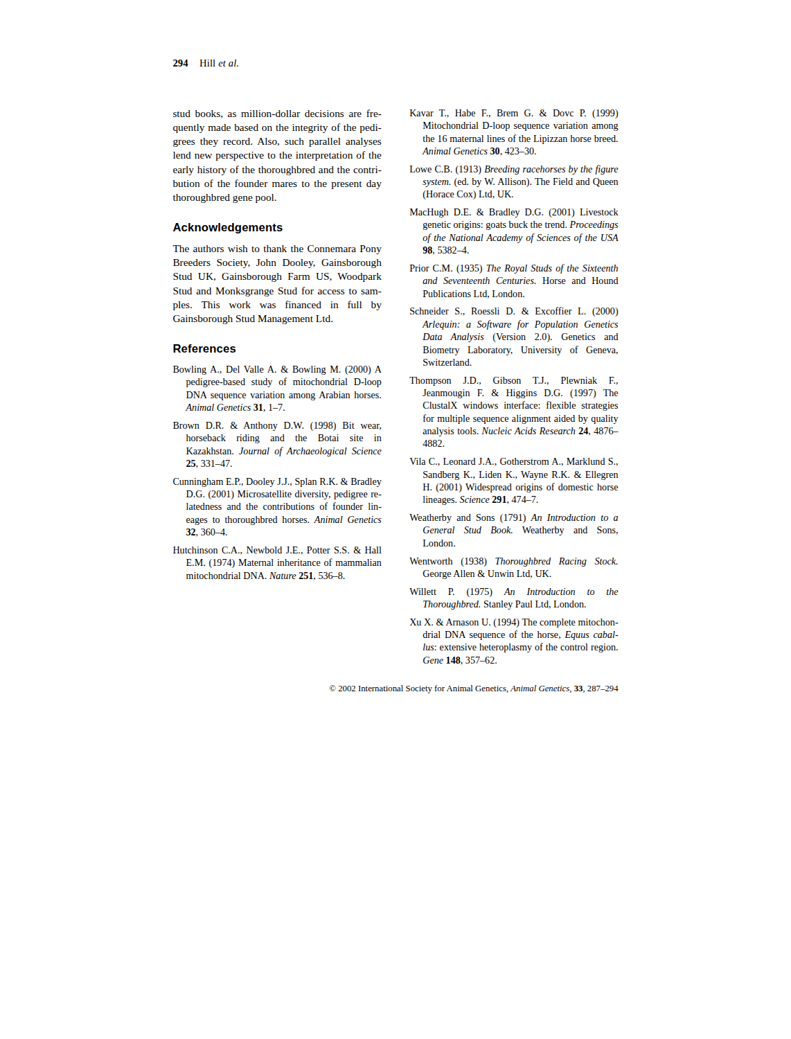294 Hill et al.
stud books, as million-dollar decisions are frequently made based on the integrity of the pedigrees they record. Also, such parallel analyses lend new perspective to the interpretation of the early history of the thoroughbred and the contribution of the founder mares to the present day thoroughbred gene pool.
Acknowledgements
The authors wish to thank the Connemara Pony Breeders Society, John Dooley, Gainsborough Stud UK, Gainsborough Farm US, Woodpark Stud and Monksgrange Stud for access to samples. This work was financed in full by Gainsborough Stud Management Ltd.
References
Bowling A., Del Valle A. & Bowling M. (2000) A pedigree-based study of mitochondrial D-loop DNA sequence variation among Arabian horses. Animal Genetics 31, 1–7.
Brown D.R. & Anthony D.W. (1998) Bit wear, horseback riding and the Botai site in Kazakhstan. Journal of Archaeological Science 25, 331–47.
Cunningham E.P., Dooley J.J., Splan R.K. & Bradley D.G. (2001) Microsatellite diversity, pedigree relatedness and the contributions of founder lineages to thoroughbred horses. Animal Genetics 32, 360–4.
Hutchinson C.A., Newbold J.E., Potter S.S. & Hall E.M. (1974) Maternal inheritance of mammalian mitochondrial DNA. Nature 251, 536–8.
Kavar T., Habe F., Brem G. & Dovc P. (1999) Mitochondrial D-loop sequence variation among the 16 maternal lines of the Lipizzan horse breed. Animal Genetics 30, 423–30.
Lowe C.B. (1913) Breeding racehorses by the figure system. (ed. by W. Allison). The Field and Queen (Horace Cox) Ltd, UK.
MacHugh D.E. & Bradley D.G. (2001) Livestock genetic origins: goats buck the trend. Proceedings of the National Academy of Sciences of the USA 98, 5382–4.
Prior C.M. (1935) The Royal Studs of the Sixteenth and Seventeenth Centuries. Horse and Hound Publications Ltd, London.
Schneider S., Roessli D. & Excoffier L. (2000) Arlequin: a Software for Population Genetics Data Analysis (Version 2.0). Genetics and Biometry Laboratory, University of Geneva, Switzerland.
Thompson J.D., Gibson T.J., Plewniak F., Jeanmougin F. & Higgins D.G. (1997) The ClustalX windows interface: flexible strategies for multiple sequence alignment aided by quality analysis tools. Nucleic Acids Research 24, 4876–4882.
Vila C., Leonard J.A., Gotherstrom A., Marklund S., Sandberg K., Liden K., Wayne R.K. & Ellegren H. (2001) Widespread origins of domestic horse lineages. Science 291, 474–7.
Weatherby and Sons (1791) An Introduction to a General Stud Book. Weatherby and Sons, London.
Wentworth (1938) Thoroughbred Racing Stock. George Allen & Unwin Ltd, UK.
Willett P. (1975) An Introduction to the Thoroughbred. Stanley Paul Ltd, London.
Xu X. & Arnason U. (1994) The complete mitochondrial DNA sequence of the horse, Equus caballus: extensive heteroplasmy of the control region. Gene 148, 357–62.
© 2002 International Society for Animal Genetics, Animal Genetics, 33, 287–294